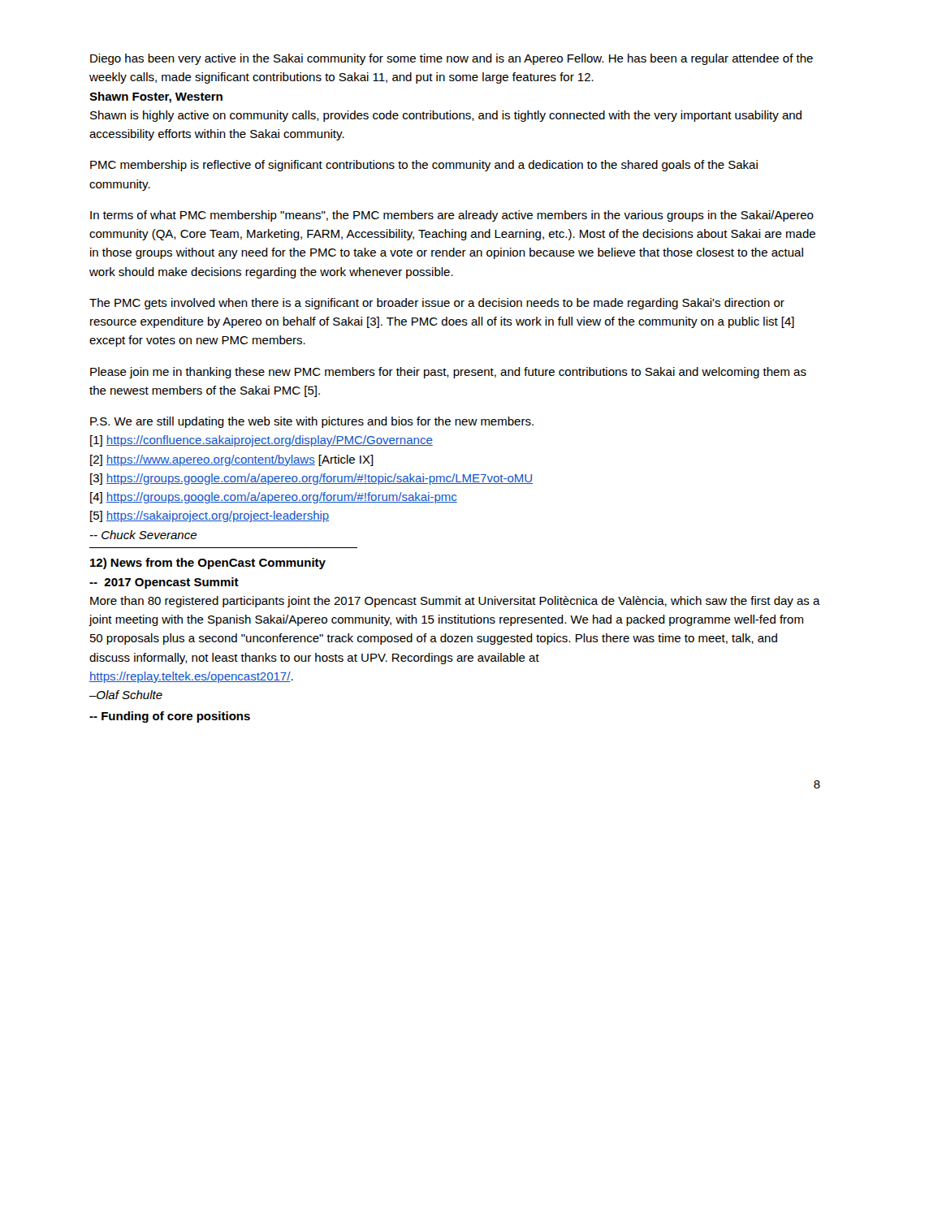Diego has been very active in the Sakai community for some time now and is an Apereo Fellow. He has been a regular attendee of the weekly calls, made significant contributions to Sakai 11, and put in some large features for 12.
Shawn Foster, Western
Shawn is highly active on community calls, provides code contributions, and is tightly connected with the very important usability and accessibility efforts within the Sakai community.
PMC membership is reflective of significant contributions to the community and a dedication to the shared goals of the Sakai community.
In terms of what PMC membership "means", the PMC members are already active members in the various groups in the Sakai/Apereo community (QA, Core Team, Marketing, FARM, Accessibility, Teaching and Learning, etc.). Most of the decisions about Sakai are made in those groups without any need for the PMC to take a vote or render an opinion because we believe that those closest to the actual work should make decisions regarding the work whenever possible.
The PMC gets involved when there is a significant or broader issue or a decision needs to be made regarding Sakai's direction or resource expenditure by Apereo on behalf of Sakai [3]. The PMC does all of its work in full view of the community on a public list [4] except for votes on new PMC members.
Please join me in thanking these new PMC members for their past, present, and future contributions to Sakai and welcoming them as the newest members of the Sakai PMC [5].
P.S. We are still updating the web site with pictures and bios for the new members.
[1] https://confluence.sakaiproject.org/display/PMC/Governance
[2] https://www.apereo.org/content/bylaws [Article IX]
[3] https://groups.google.com/a/apereo.org/forum/#!topic/sakai-pmc/LME7vot-oMU
[4] https://groups.google.com/a/apereo.org/forum/#!forum/sakai-pmc
[5] https://sakaiproject.org/project-leadership
-- Chuck Severance
12) News from the OpenCast Community
-- 2017 Opencast Summit
More than 80 registered participants joint the 2017 Opencast Summit at Universitat Politècnica de València, which saw the first day as a joint meeting with the Spanish Sakai/Apereo community, with 15 institutions represented. We had a packed programme well-fed from 50 proposals plus a second "unconference" track composed of a dozen suggested topics. Plus there was time to meet, talk, and discuss informally, not least thanks to our hosts at UPV. Recordings are available at
https://replay.teltek.es/opencast2017/.
–Olaf Schulte
-- Funding of core positions
8